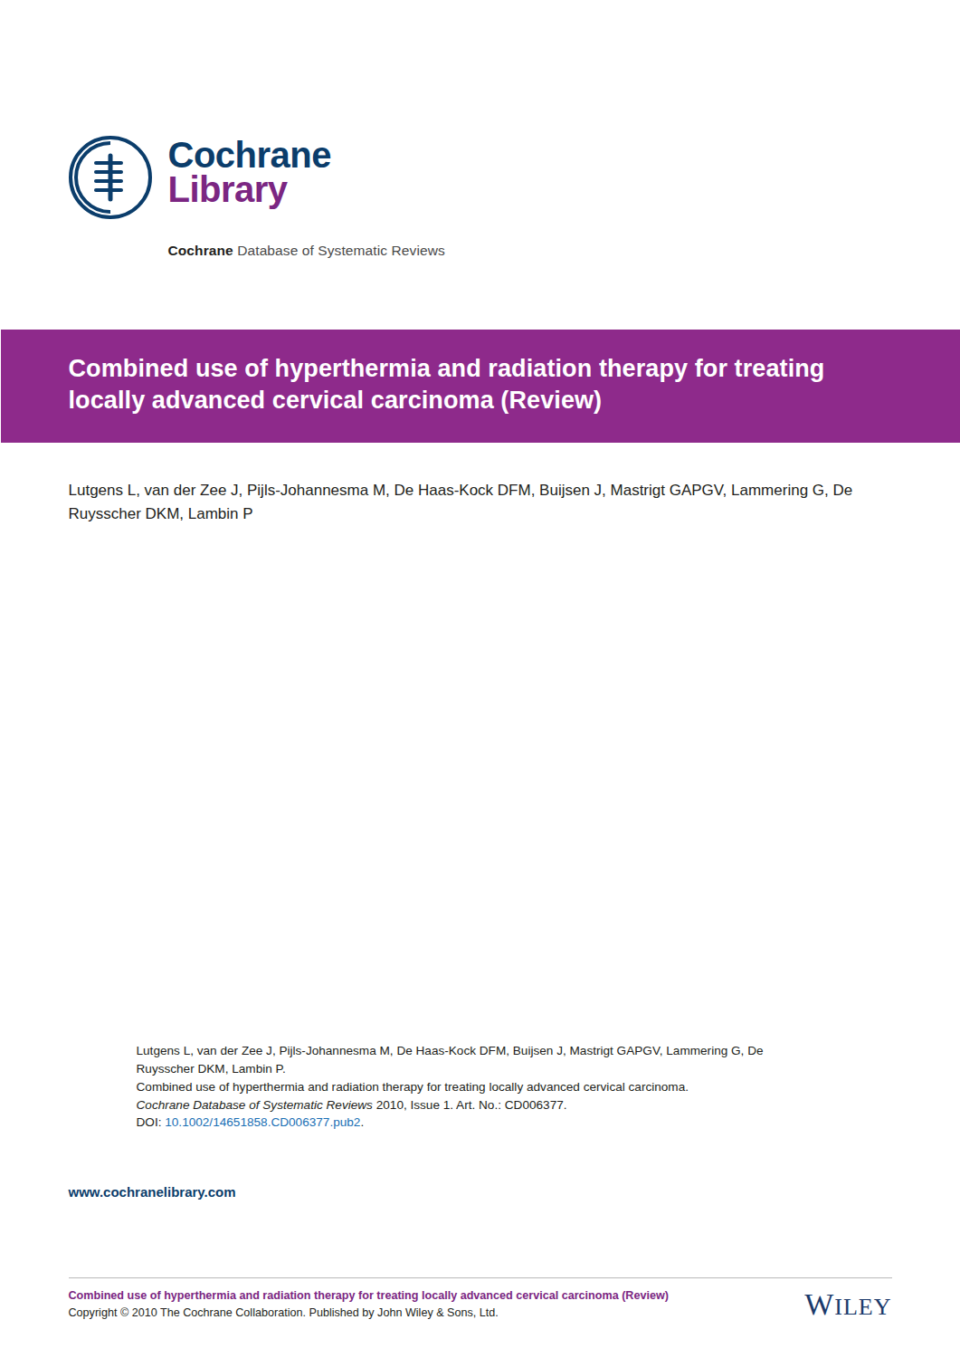Cochrane Library
Cochrane Database of Systematic Reviews
Combined use of hyperthermia and radiation therapy for treating locally advanced cervical carcinoma (Review)
Lutgens L, van der Zee J, Pijls-Johannesma M, De Haas-Kock DFM, Buijsen J, Mastrigt GAPGV, Lammering G, De Ruysscher DKM, Lambin P
Lutgens L, van der Zee J, Pijls-Johannesma M, De Haas-Kock DFM, Buijsen J, Mastrigt GAPGV, Lammering G, De Ruysscher DKM, Lambin P.
Combined use of hyperthermia and radiation therapy for treating locally advanced cervical carcinoma.
Cochrane Database of Systematic Reviews 2010, Issue 1. Art. No.: CD006377.
DOI: 10.1002/14651858.CD006377.pub2.
www.cochranelibrary.com
Combined use of hyperthermia and radiation therapy for treating locally advanced cervical carcinoma (Review)
Copyright © 2010 The Cochrane Collaboration. Published by John Wiley & Sons, Ltd.
WILEY